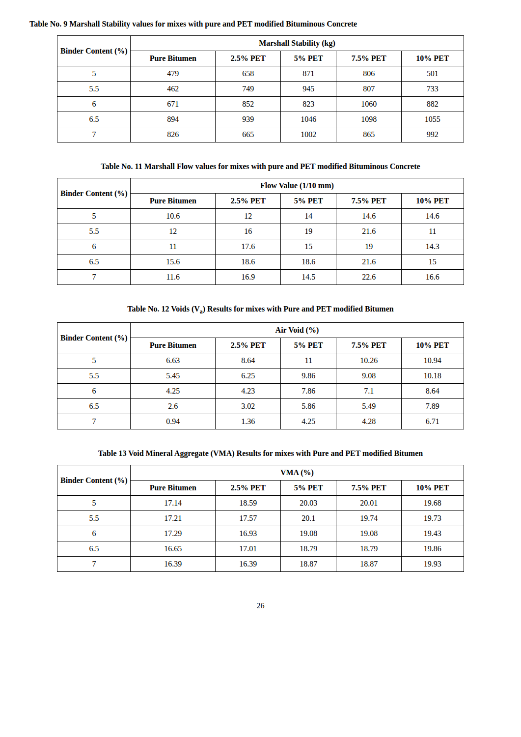Table No. 9 Marshall Stability values for mixes with pure and PET modified Bituminous Concrete
| Binder Content (%) | Marshall Stability (kg) |
| --- | --- |
| Pure Bitumen | 2.5% PET | 5% PET | 7.5% PET | 10% PET |
| 5 | 479 | 658 | 871 | 806 | 501 |
| 5.5 | 462 | 749 | 945 | 807 | 733 |
| 6 | 671 | 852 | 823 | 1060 | 882 |
| 6.5 | 894 | 939 | 1046 | 1098 | 1055 |
| 7 | 826 | 665 | 1002 | 865 | 992 |
Table No. 11 Marshall Flow values for mixes with pure and PET modified Bituminous Concrete
| Binder Content (%) | Flow Value (1/10 mm) |
| --- | --- |
| Pure Bitumen | 2.5% PET | 5% PET | 7.5% PET | 10% PET |
| 5 | 10.6 | 12 | 14 | 14.6 | 14.6 |
| 5.5 | 12 | 16 | 19 | 21.6 | 11 |
| 6 | 11 | 17.6 | 15 | 19 | 14.3 |
| 6.5 | 15.6 | 18.6 | 18.6 | 21.6 | 15 |
| 7 | 11.6 | 16.9 | 14.5 | 22.6 | 16.6 |
Table No. 12 Voids (Va) Results for mixes with Pure and PET modified Bitumen
| Binder Content (%) | Air Void (%) |
| --- | --- |
| Pure Bitumen | 2.5% PET | 5% PET | 7.5% PET | 10% PET |
| 5 | 6.63 | 8.64 | 11 | 10.26 | 10.94 |
| 5.5 | 5.45 | 6.25 | 9.86 | 9.08 | 10.18 |
| 6 | 4.25 | 4.23 | 7.86 | 7.1 | 8.64 |
| 6.5 | 2.6 | 3.02 | 5.86 | 5.49 | 7.89 |
| 7 | 0.94 | 1.36 | 4.25 | 4.28 | 6.71 |
Table 13 Void Mineral Aggregate (VMA) Results for mixes with Pure and PET modified Bitumen
| Binder Content (%) | VMA (%) |
| --- | --- |
| Pure Bitumen | 2.5% PET | 5% PET | 7.5% PET | 10% PET |
| 5 | 17.14 | 18.59 | 20.03 | 20.01 | 19.68 |
| 5.5 | 17.21 | 17.57 | 20.1 | 19.74 | 19.73 |
| 6 | 17.29 | 16.93 | 19.08 | 19.08 | 19.43 |
| 6.5 | 16.65 | 17.01 | 18.79 | 18.79 | 19.86 |
| 7 | 16.39 | 16.39 | 18.87 | 18.87 | 19.93 |
26